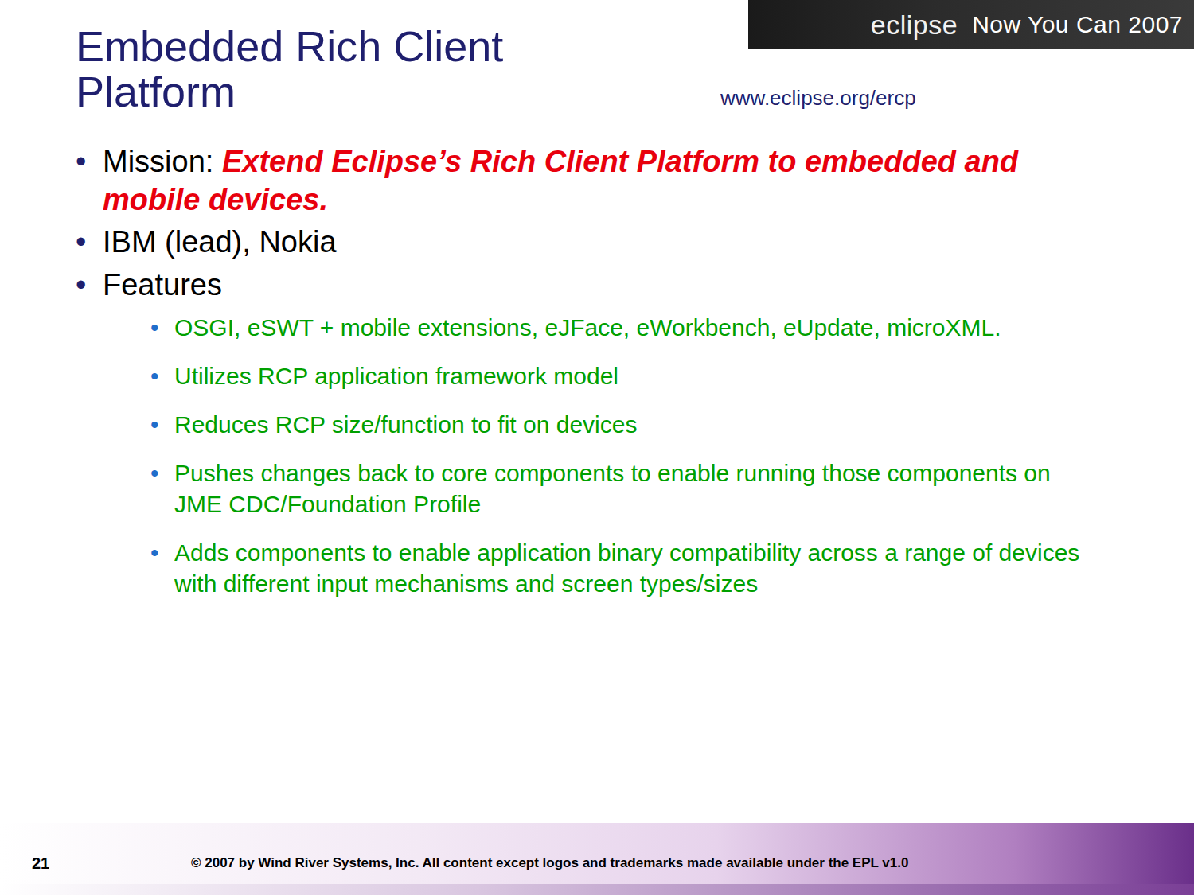eclipse Now You Can 2007
Embedded Rich Client Platform
www.eclipse.org/ercp
Mission: Extend Eclipse’s Rich Client Platform to embedded and mobile devices.
IBM (lead), Nokia
Features
OSGI, eSWT + mobile extensions, eJFace, eWorkbench, eUpdate, microXML.
Utilizes RCP application framework model
Reduces RCP size/function to fit on devices
Pushes changes back to core components to enable running those components on JME CDC/Foundation Profile
Adds components to enable application binary compatibility across a range of devices with different input mechanisms and screen types/sizes
21
© 2007 by Wind River Systems, Inc. All content except logos and trademarks made available under the EPL v1.0